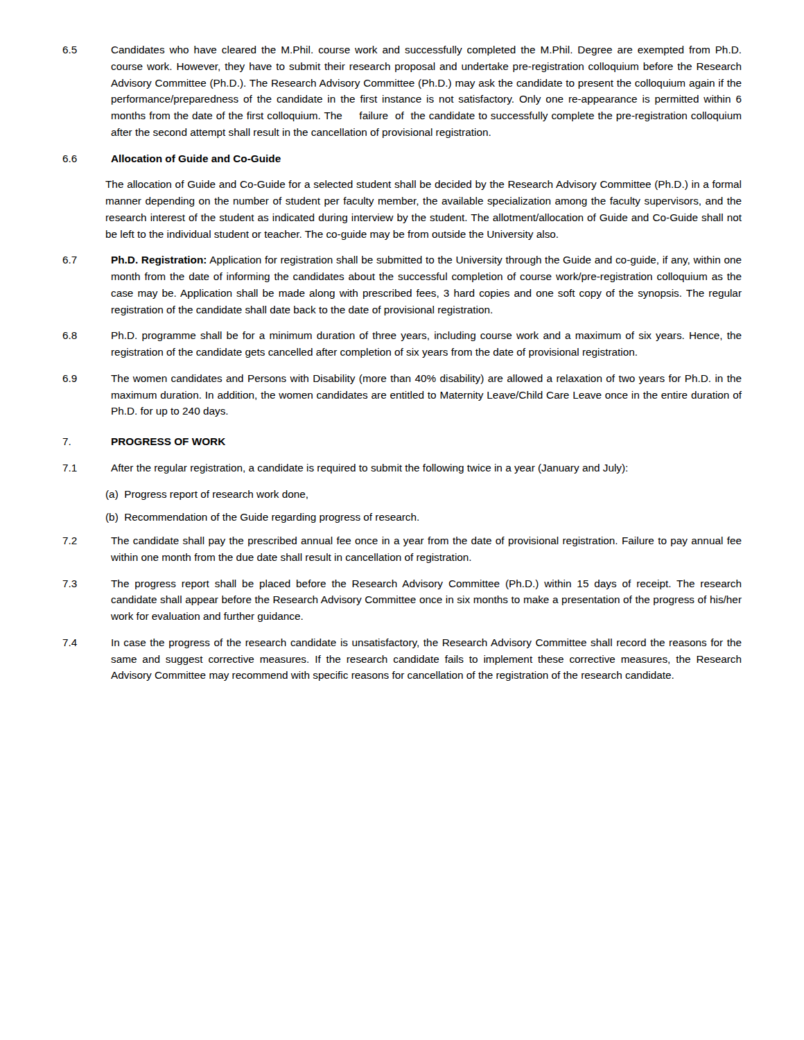6.5
Candidates who have cleared the M.Phil. course work and successfully completed the M.Phil. Degree are exempted from Ph.D. course work. However, they have to submit their research proposal and undertake pre-registration colloquium before the Research Advisory Committee (Ph.D.). The Research Advisory Committee (Ph.D.) may ask the candidate to present the colloquium again if the performance/preparedness of the candidate in the first instance is not satisfactory. Only one re-appearance is permitted within 6 months from the date of the first colloquium. The failure of the candidate to successfully complete the pre-registration colloquium after the second attempt shall result in the cancellation of provisional registration.
6.6
Allocation of Guide and Co-Guide
The allocation of Guide and Co-Guide for a selected student shall be decided by the Research Advisory Committee (Ph.D.) in a formal manner depending on the number of student per faculty member, the available specialization among the faculty supervisors, and the research interest of the student as indicated during interview by the student. The allotment/allocation of Guide and Co-Guide shall not be left to the individual student or teacher. The co-guide may be from outside the University also.
6.7
Ph.D. Registration: Application for registration shall be submitted to the University through the Guide and co-guide, if any, within one month from the date of informing the candidates about the successful completion of course work/pre-registration colloquium as the case may be. Application shall be made along with prescribed fees, 3 hard copies and one soft copy of the synopsis. The regular registration of the candidate shall date back to the date of provisional registration.
6.8
Ph.D. programme shall be for a minimum duration of three years, including course work and a maximum of six years. Hence, the registration of the candidate gets cancelled after completion of six years from the date of provisional registration.
6.9
The women candidates and Persons with Disability (more than 40% disability) are allowed a relaxation of two years for Ph.D. in the maximum duration. In addition, the women candidates are entitled to Maternity Leave/Child Care Leave once in the entire duration of Ph.D. for up to 240 days.
7.
PROGRESS OF WORK
7.1
After the regular registration, a candidate is required to submit the following twice in a year (January and July):
(a) Progress report of research work done,
(b) Recommendation of the Guide regarding progress of research.
7.2
The candidate shall pay the prescribed annual fee once in a year from the date of provisional registration. Failure to pay annual fee within one month from the due date shall result in cancellation of registration.
7.3
The progress report shall be placed before the Research Advisory Committee (Ph.D.) within 15 days of receipt. The research candidate shall appear before the Research Advisory Committee once in six months to make a presentation of the progress of his/her work for evaluation and further guidance.
7.4
In case the progress of the research candidate is unsatisfactory, the Research Advisory Committee shall record the reasons for the same and suggest corrective measures. If the research candidate fails to implement these corrective measures, the Research Advisory Committee may recommend with specific reasons for cancellation of the registration of the research candidate.